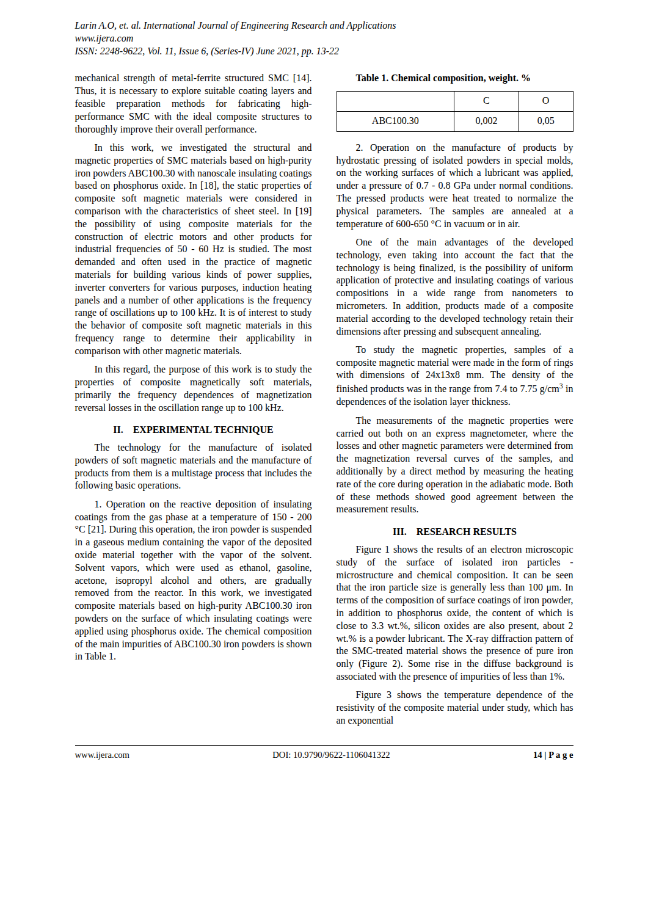Larin A.O, et. al. International Journal of Engineering Research and Applications
www.ijera.com
ISSN: 2248-9622, Vol. 11, Issue 6, (Series-IV) June 2021, pp. 13-22
mechanical strength of metal-ferrite structured SMC [14]. Thus, it is necessary to explore suitable coating layers and feasible preparation methods for fabricating high-performance SMC with the ideal composite structures to thoroughly improve their overall performance.
In this work, we investigated the structural and magnetic properties of SMC materials based on high-purity iron powders ABC100.30 with nanoscale insulating coatings based on phosphorus oxide. In [18], the static properties of composite soft magnetic materials were considered in comparison with the characteristics of sheet steel. In [19] the possibility of using composite materials for the construction of electric motors and other products for industrial frequencies of 50 - 60 Hz is studied. The most demanded and often used in the practice of magnetic materials for building various kinds of power supplies, inverter converters for various purposes, induction heating panels and a number of other applications is the frequency range of oscillations up to 100 kHz. It is of interest to study the behavior of composite soft magnetic materials in this frequency range to determine their applicability in comparison with other magnetic materials.
In this regard, the purpose of this work is to study the properties of composite magnetically soft materials, primarily the frequency dependences of magnetization reversal losses in the oscillation range up to 100 kHz.
II. Experimental Technique
The technology for the manufacture of isolated powders of soft magnetic materials and the manufacture of products from them is a multistage process that includes the following basic operations.
1. Operation on the reactive deposition of insulating coatings from the gas phase at a temperature of 150 - 200 °C [21]. During this operation, the iron powder is suspended in a gaseous medium containing the vapor of the deposited oxide material together with the vapor of the solvent. Solvent vapors, which were used as ethanol, gasoline, acetone, isopropyl alcohol and others, are gradually removed from the reactor. In this work, we investigated composite materials based on high-purity ABC100.30 iron powders on the surface of which insulating coatings were applied using phosphorus oxide. The chemical composition of the main impurities of ABC100.30 iron powders is shown in Table 1.
Table 1. Chemical composition, weight. %
| | C | O |
| ABC100.30 | 0,002 | 0,05 |
2. Operation on the manufacture of products by hydrostatic pressing of isolated powders in special molds, on the working surfaces of which a lubricant was applied, under a pressure of 0.7 - 0.8 GPa under normal conditions. The pressed products were heat treated to normalize the physical parameters. The samples are annealed at a temperature of 600-650 °C in vacuum or in air.
One of the main advantages of the developed technology, even taking into account the fact that the technology is being finalized, is the possibility of uniform application of protective and insulating coatings of various compositions in a wide range from nanometers to micrometers. In addition, products made of a composite material according to the developed technology retain their dimensions after pressing and subsequent annealing.
To study the magnetic properties, samples of a composite magnetic material were made in the form of rings with dimensions of 24x13x8 mm. The density of the finished products was in the range from 7.4 to 7.75 g/cm3 in dependences of the isolation layer thickness.
The measurements of the magnetic properties were carried out both on an express magnetometer, where the losses and other magnetic parameters were determined from the magnetization reversal curves of the samples, and additionally by a direct method by measuring the heating rate of the core during operation in the adiabatic mode. Both of these methods showed good agreement between the measurement results.
III. Research Results
Figure 1 shows the results of an electron microscopic study of the surface of isolated iron particles - microstructure and chemical composition. It can be seen that the iron particle size is generally less than 100 μm. In terms of the composition of surface coatings of iron powder, in addition to phosphorus oxide, the content of which is close to 3.3 wt.%, silicon oxides are also present, about 2 wt.% is a powder lubricant. The X-ray diffraction pattern of the SMC-treated material shows the presence of pure iron only (Figure 2). Some rise in the diffuse background is associated with the presence of impurities of less than 1%.
Figure 3 shows the temperature dependence of the resistivity of the composite material under study, which has an exponential
www.ijera.com DOI: 10.9790/9622-1106041322 14 | P a g e